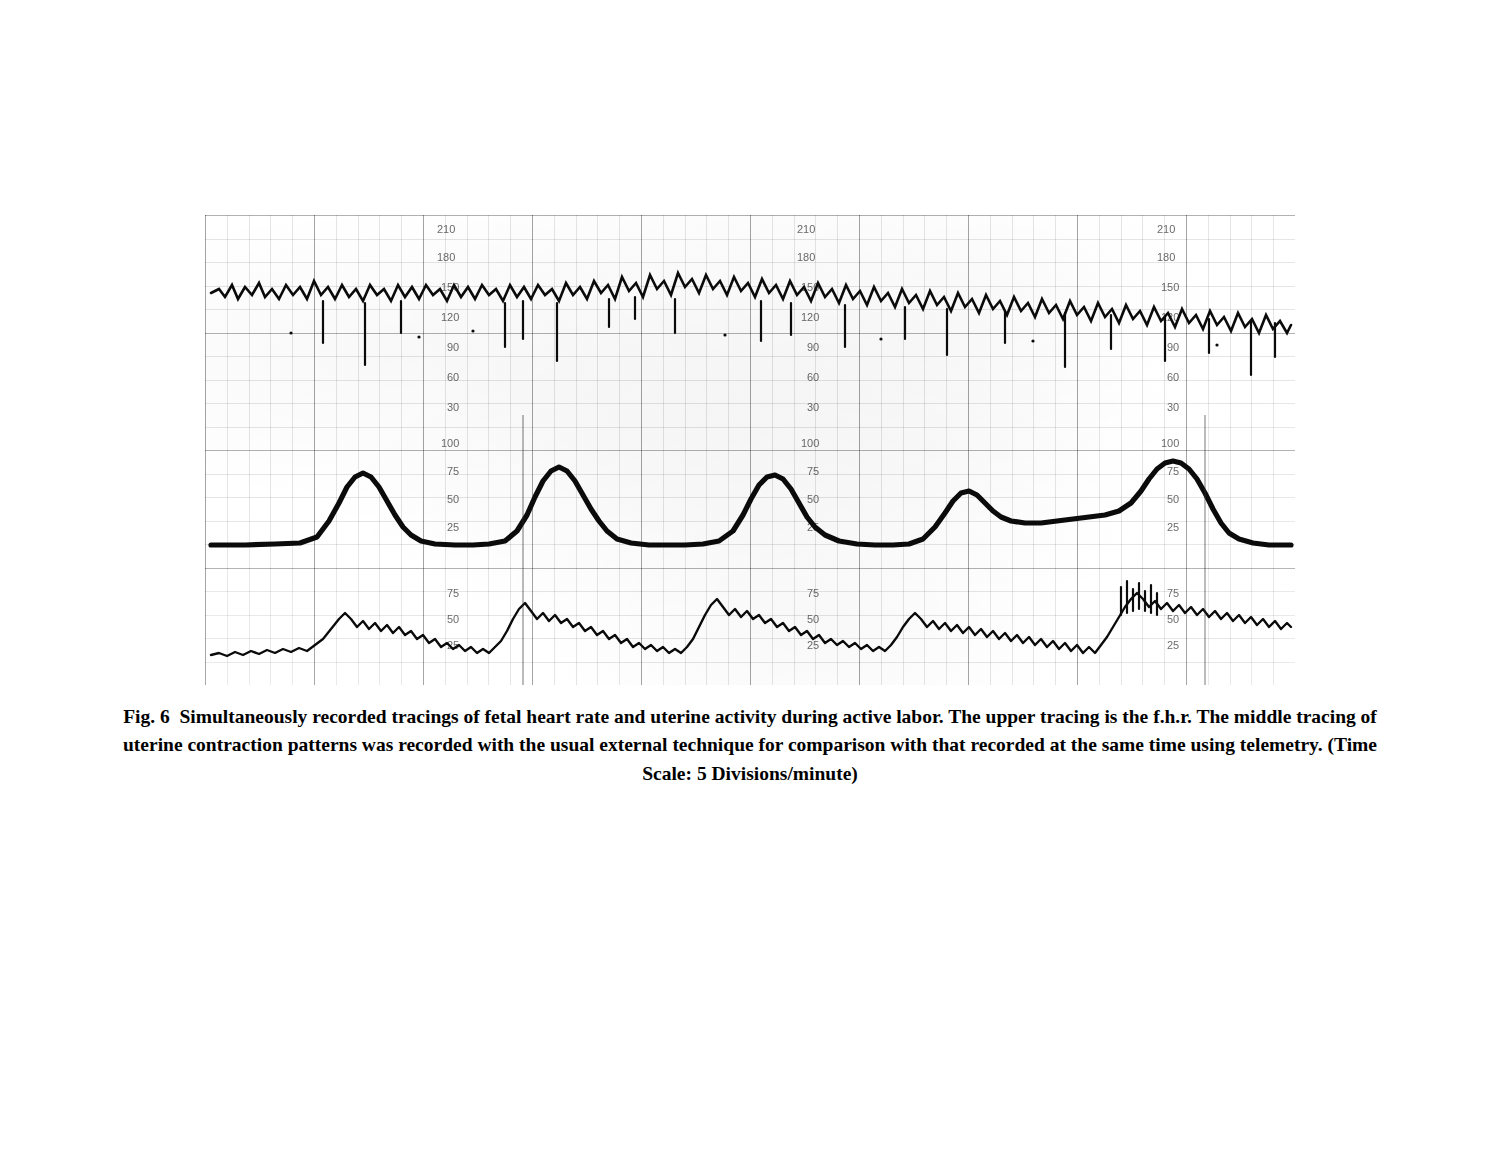210 180 150 120 90 60 30 210 180 150 120 90 60 30 210 180 150 120 90 60 30 100 75 50 25 100 75 50 25 100 75 50 25 75 50 25 75 50 25 75 50 25
Fig. 6 Simultaneously recorded tracings of fetal heart rate and uterine activity during active labor. The upper tracing is the f.h.r. The middle tracing of uterine contraction patterns was recorded with the usual external technique for comparison with that recorded at the same time using telemetry. (Time Scale: 5 Divisions/minute)
End of figure.